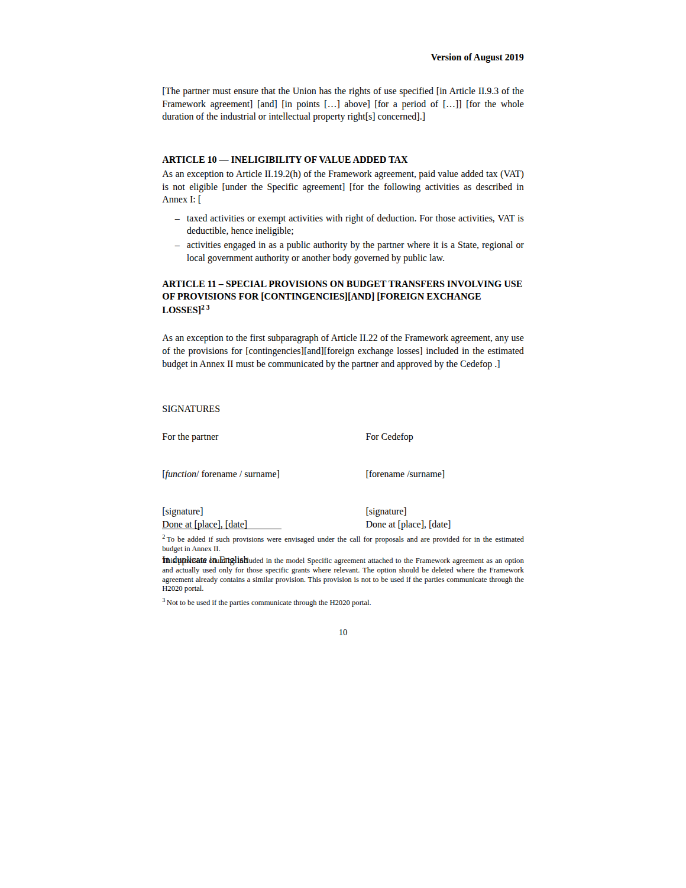Version of August 2019
[The partner must ensure that the Union has the rights of use specified [in Article II.9.3 of the Framework agreement] [and] [in points […] above] [for a period of […]] [for the whole duration of the industrial or intellectual property right[s] concerned].]
ARTICLE 10 — INELIGIBILITY OF VALUE ADDED TAX
As an exception to Article II.19.2(h) of the Framework agreement, paid value added tax (VAT) is not eligible [under the Specific agreement] [for the following activities as described in Annex I: [
taxed activities or exempt activities with right of deduction. For those activities, VAT is deductible, hence ineligible;
activities engaged in as a public authority by the partner where it is a State, regional or local government authority or another body governed by public law.
ARTICLE 11 – SPECIAL PROVISIONS ON BUDGET TRANSFERS INVOLVING USE OF PROVISIONS FOR [CONTINGENCIES][AND] [FOREIGN EXCHANGE LOSSES]2 3
As an exception to the first subparagraph of Article II.22 of the Framework agreement, any use of the provisions for [contingencies][and][foreign exchange losses] included in the estimated budget in Annex II must be communicated by the partner and approved by the Cedefop .]
SIGNATURES
| For the partner | For Cedefop |
| [ function / forename / surname] | [forename /surname] |
| [signature] Done at [place], [date] | [signature] Done at [place], [date] |
In duplicate in English
2 To be added if such provisions were envisaged under the call for proposals and are provided for in the estimated budget in Annex II.
This provision could be included in the model Specific agreement attached to the Framework agreement as an option and actually used only for those specific grants where relevant. The option should be deleted where the Framework agreement already contains a similar provision. This provision is not to be used if the parties communicate through the H2020 portal.
3 Not to be used if the parties communicate through the H2020 portal.
10